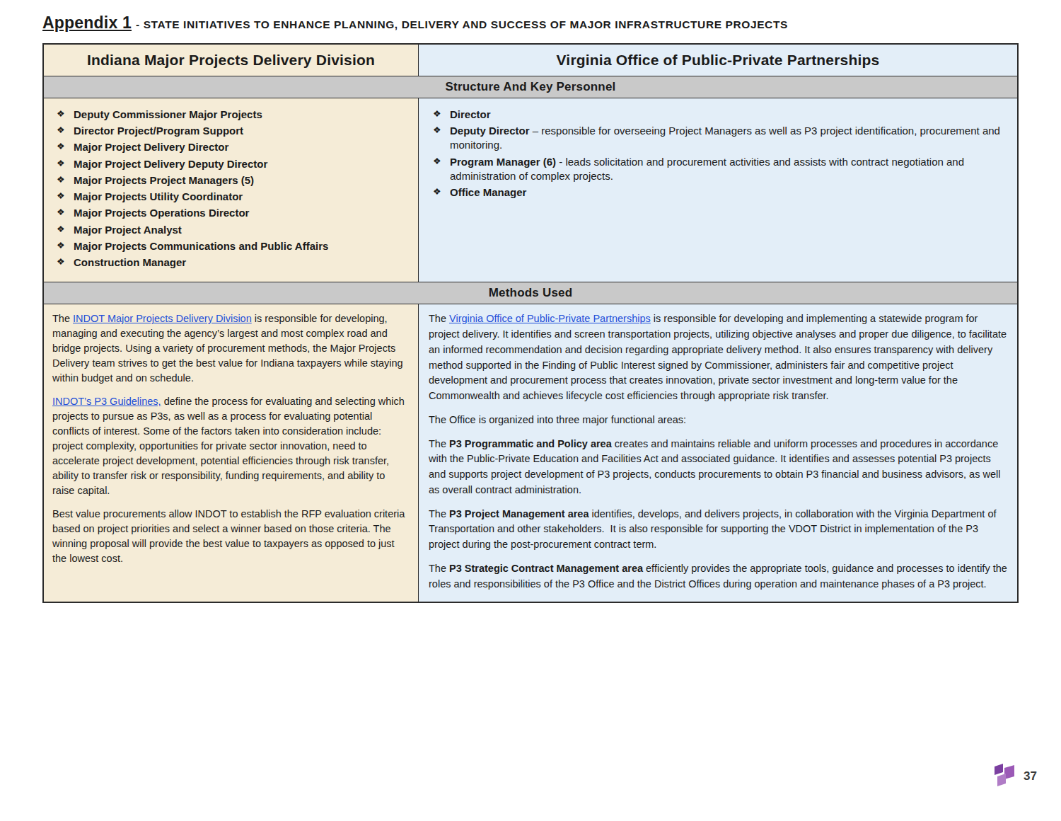Appendix 1 - State initiatives to enhance planning, delivery and success of major infrastructure projects
| Indiana Major Projects Delivery Division | Virginia Office of Public-Private Partnerships |
| --- | --- |
| Structure And Key Personnel |
| Deputy Commissioner Major Projects Director Project/Program Support Major Project Delivery Director Major Project Delivery Deputy Director Major Projects Project Managers (5) Major Projects Utility Coordinator Major Projects Operations Director Major Project Analyst Major Projects Communications and Public Affairs Construction Manager | Director Deputy Director – responsible for overseeing Project Managers as well as P3 project identification, procurement and monitoring. Program Manager (6) - leads solicitation and procurement activities and assists with contract negotiation and administration of complex projects. Office Manager |
| Methods Used |
| The INDOT Major Projects Delivery Division is responsible for developing, managing and executing the agency’s largest and most complex road and bridge projects. Using a variety of procurement methods, the Major Projects Delivery team strives to get the best value for Indiana taxpayers while staying within budget and on schedule. INDOT’s P3 Guidelines, define the process for evaluating and selecting which projects to pursue as P3s, as well as a process for evaluating potential conflicts of interest. Some of the factors taken into consideration include: project complexity, opportunities for private sector innovation, need to accelerate project development, potential efficiencies through risk transfer, ability to transfer risk or responsibility, funding requirements, and ability to raise capital. Best value procurements allow INDOT to establish the RFP evaluation criteria based on project priorities and select a winner based on those criteria. The winning proposal will provide the best value to taxpayers as opposed to just the lowest cost. | The Virginia Office of Public-Private Partnerships is responsible for developing and implementing a statewide program for project delivery. It identifies and screen transportation projects, utilizing objective analyses and proper due diligence, to facilitate an informed recommendation and decision regarding appropriate delivery method. It also ensures transparency with delivery method supported in the Finding of Public Interest signed by Commissioner, administers fair and competitive project development and procurement process that creates innovation, private sector investment and long-term value for the Commonwealth and achieves lifecycle cost efficiencies through appropriate risk transfer. The Office is organized into three major functional areas: The P3 Programmatic and Policy area creates and maintains reliable and uniform processes and procedures in accordance with the Public-Private Education and Facilities Act and associated guidance. It identifies and assesses potential P3 projects and supports project development of P3 projects, conducts procurements to obtain P3 financial and business advisors, as well as overall contract administration. The P3 Project Management area identifies, develops, and delivers projects, in collaboration with the Virginia Department of Transportation and other stakeholders. It is also responsible for supporting the VDOT District in implementation of the P3 project during the post-procurement contract term. The P3 Strategic Contract Management area efficiently provides the appropriate tools, guidance and processes to identify the roles and responsibilities of the P3 Office and the District Offices during operation and maintenance phases of a P3 project. |
37